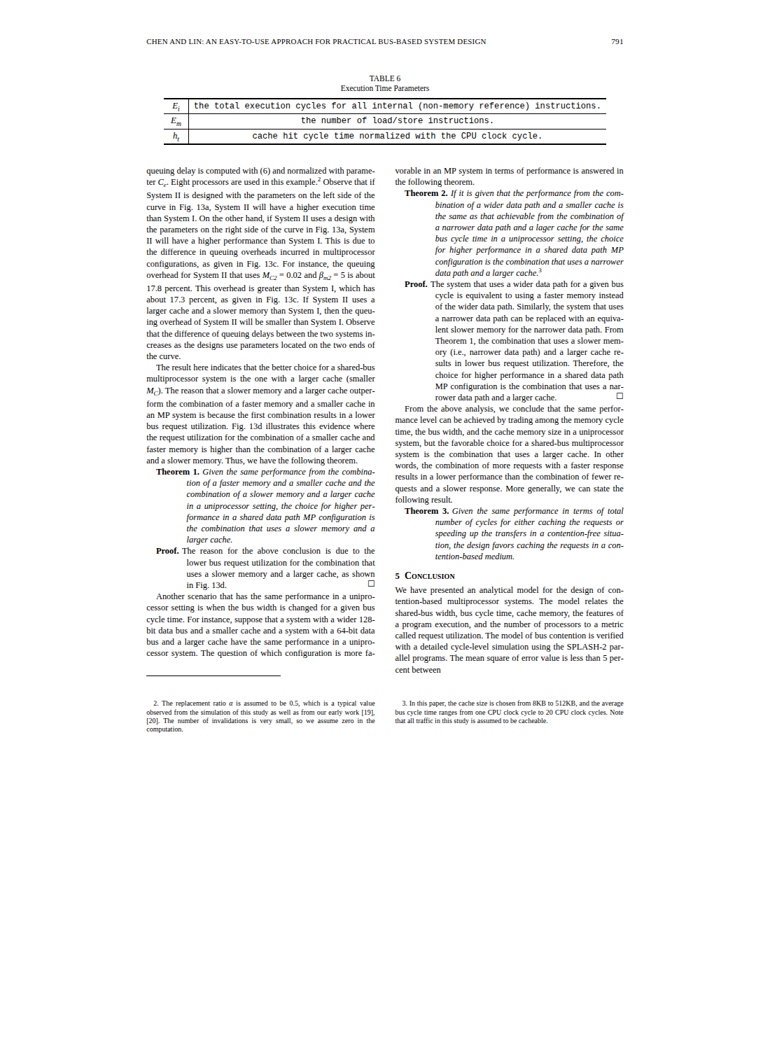Chen and Lin: An Easy-to-Use Approach for Practical Bus-Based System Design 791
TABLE 6 Execution Time Parameters
| E i | the total execution cycles for all internal (non-memory reference) instructions. |
| E m | the number of load/store instructions. |
| h t | cache hit cycle time normalized with the CPU clock cycle. |
queuing delay is computed with (6) and normalized with parameter Ce. Eight processors are used in this example.2 Observe that if System II is designed with the parameters on the left side of the curve in Fig. 13a, System II will have a higher execution time than System I. On the other hand, if System II uses a design with the parameters on the right side of the curve in Fig. 13a, System II will have a higher performance than System I. This is due to the difference in queuing overheads incurred in multiprocessor configurations, as given in Fig. 13c. For instance, the queuing overhead for System II that uses MC2 = 0.02 and βm2 = 5 is about 17.8 percent. This overhead is greater than System I, which has about 17.3 percent, as given in Fig. 13c. If System II uses a larger cache and a slower memory than System I, then the queuing overhead of System II will be smaller than System I. Observe that the difference of queuing delays between the two systems increases as the designs use parameters located on the two ends of the curve.
The result here indicates that the better choice for a shared-bus multiprocessor system is the one with a larger cache (smaller MC). The reason that a slower memory and a larger cache outperform the combination of a faster memory and a smaller cache in an MP system is because the first combination results in a lower bus request utilization. Fig. 13d illustrates this evidence where the request utilization for the combination of a smaller cache and faster memory is higher than the combination of a larger cache and a slower memory. Thus, we have the following theorem.
Theorem 1. Given the same performance from the combination of a faster memory and a smaller cache and the combination of a slower memory and a larger cache in a uniprocessor setting, the choice for higher performance in a shared data path MP configuration is the combination that uses a slower memory and a larger cache.
Proof. The reason for the above conclusion is due to the lower bus request utilization for the combination that uses a slower memory and a larger cache, as shown in Fig. 13d.☐
Another scenario that has the same performance in a uniprocessor setting is when the bus width is changed for a given bus cycle time. For instance, suppose that a system with a wider 128-bit data bus and a smaller cache and a system with a 64-bit data bus and a larger cache have the same performance in a uniprocessor system. The question of which configuration is more favorable in an MP system in terms of performance is answered in the following theorem.
Theorem 2. If it is given that the performance from the combination of a wider data path and a smaller cache is the same as that achievable from the combination of a narrower data path and a lager cache for the same bus cycle time in a uniprocessor setting, the choice for higher performance in a shared data path MP configuration is the combination that uses a narrower data path and a larger cache.3
Proof. The system that uses a wider data path for a given bus cycle is equivalent to using a faster memory instead of the wider data path. Similarly, the system that uses a narrower data path can be replaced with an equivalent slower memory for the narrower data path. From Theorem 1, the combination that uses a slower memory (i.e., narrower data path) and a larger cache results in lower bus request utilization. Therefore, the choice for higher performance in a shared data path MP configuration is the combination that uses a narrower data path and a larger cache.☐
From the above analysis, we conclude that the same performance level can be achieved by trading among the memory cycle time, the bus width, and the cache memory size in a uniprocessor system, but the favorable choice for a shared-bus multiprocessor system is the combination that uses a larger cache. In other words, the combination of more requests with a faster response results in a lower performance than the combination of fewer requests and a slower response. More generally, we can state the following result.
Theorem 3. Given the same performance in terms of total number of cycles for either caching the requests or speeding up the transfers in a contention-free situation, the design favors caching the requests in a contention-based medium.
5 Conclusion
We have presented an analytical model for the design of contention-based multiprocessor systems. The model relates the shared-bus width, bus cycle time, cache memory, the features of a program execution, and the number of processors to a metric called request utilization. The model of bus contention is verified with a detailed cycle-level simulation using the SPLASH-2 parallel programs. The mean square of error value is less than 5 percent between
2. The replacement ratio α is assumed to be 0.5, which is a typical value observed from the simulation of this study as well as from our early work [19], [20]. The number of invalidations is very small, so we assume zero in the computation.
3. In this paper, the cache size is chosen from 8KB to 512KB, and the average bus cycle time ranges from one CPU clock cycle to 20 CPU clock cycles. Note that all traffic in this study is assumed to be cacheable.